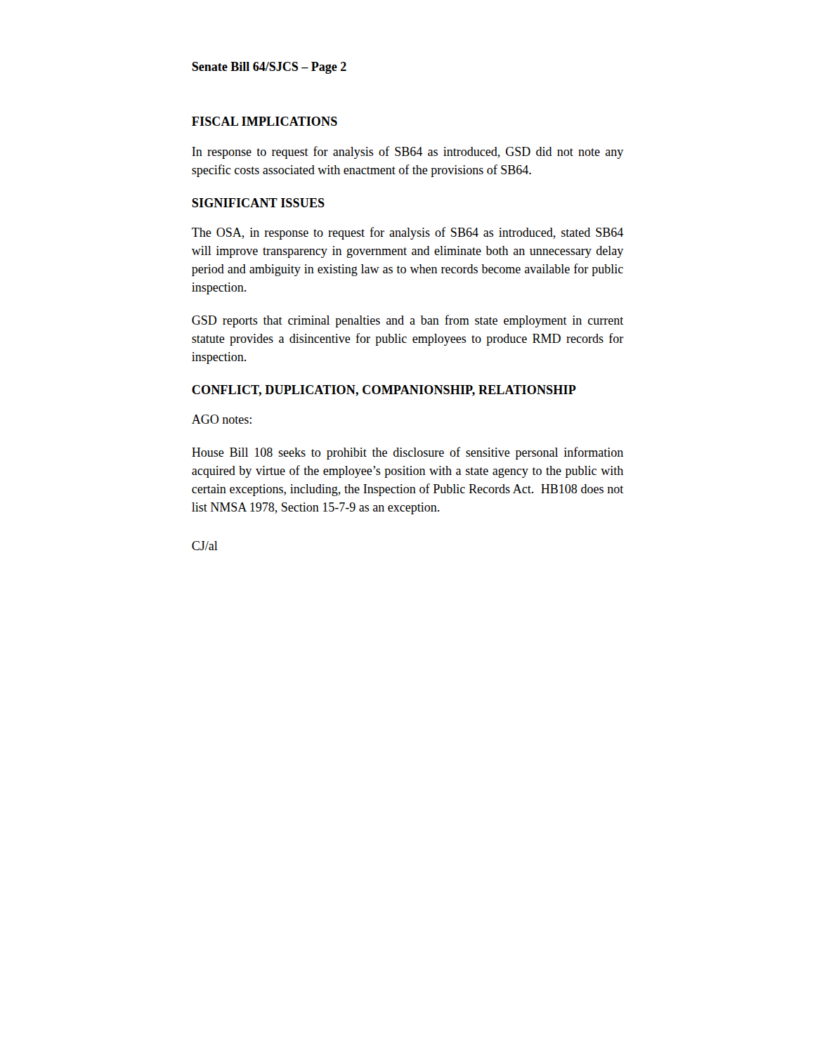Senate Bill 64/SJCS – Page 2
FISCAL IMPLICATIONS
In response to request for analysis of SB64 as introduced, GSD did not note any specific costs associated with enactment of the provisions of SB64.
SIGNIFICANT ISSUES
The OSA, in response to request for analysis of SB64 as introduced, stated SB64 will improve transparency in government and eliminate both an unnecessary delay period and ambiguity in existing law as to when records become available for public inspection.
GSD reports that criminal penalties and a ban from state employment in current statute provides a disincentive for public employees to produce RMD records for inspection.
CONFLICT, DUPLICATION, COMPANIONSHIP, RELATIONSHIP
AGO notes:
House Bill 108 seeks to prohibit the disclosure of sensitive personal information acquired by virtue of the employee’s position with a state agency to the public with certain exceptions, including, the Inspection of Public Records Act. HB108 does not list NMSA 1978, Section 15-7-9 as an exception.
CJ/al